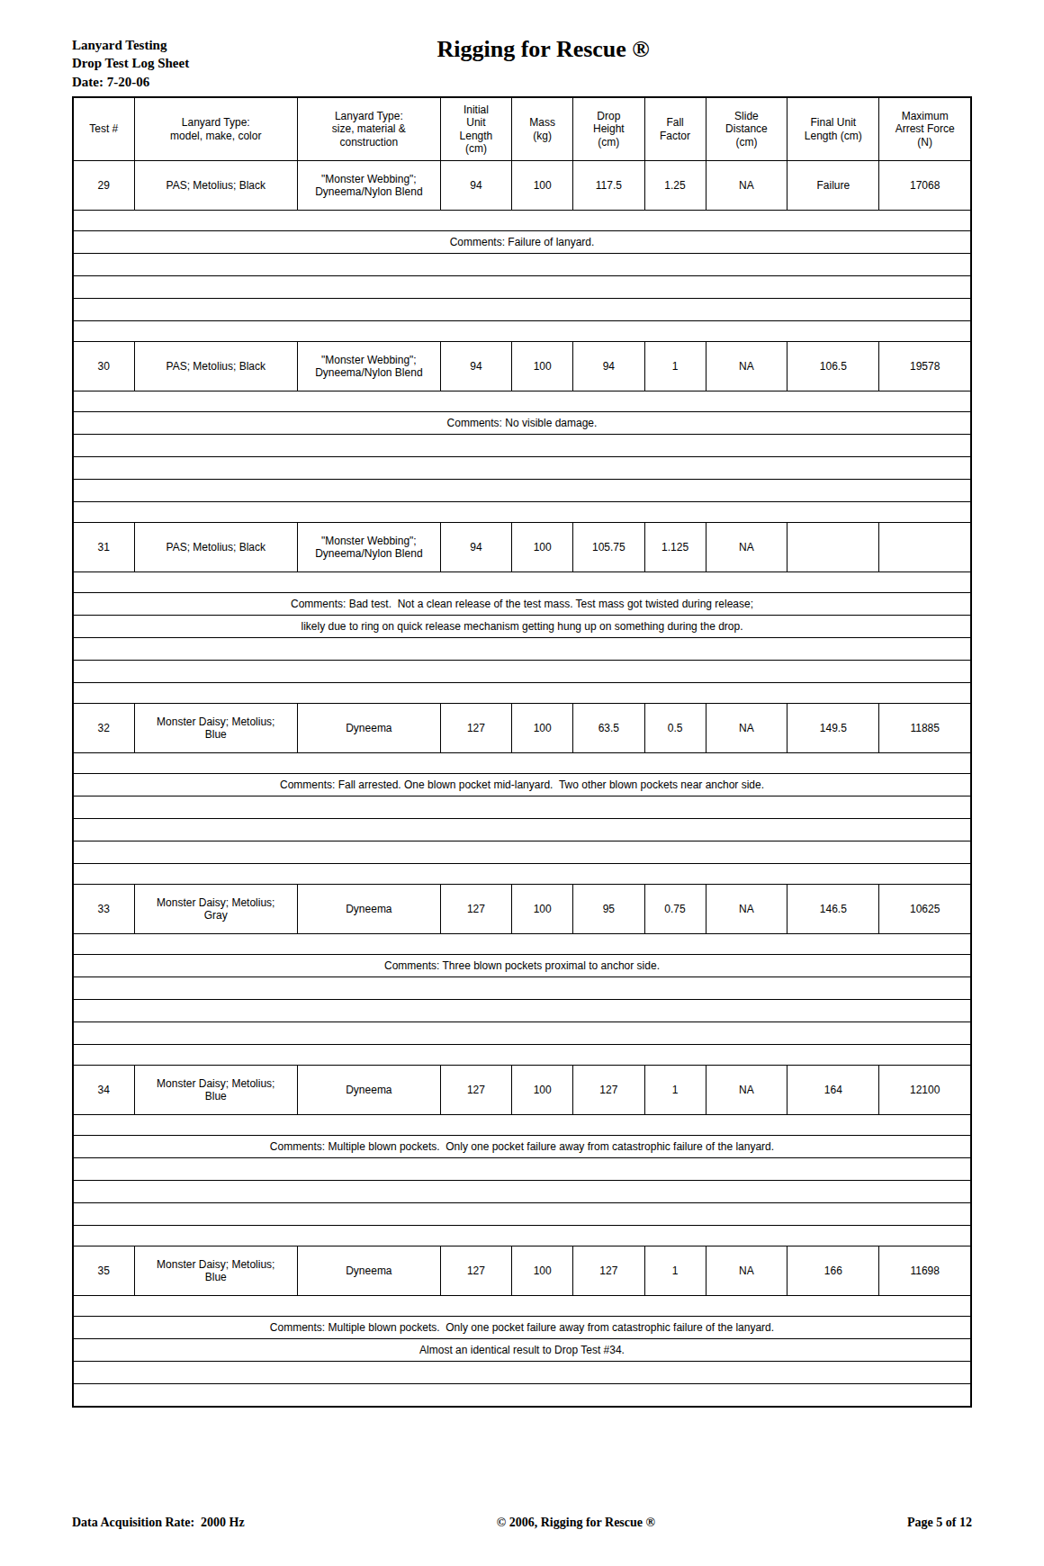Lanyard Testing
Drop Test Log Sheet
Date: 7-20-06
Rigging for Rescue ®
| Test # | Lanyard Type: model, make, color | Lanyard Type: size, material & construction | Initial Unit Length (cm) | Mass (kg) | Drop Height (cm) | Fall Factor | Slide Distance (cm) | Final Unit Length (cm) | Maximum Arrest Force (N) |
| --- | --- | --- | --- | --- | --- | --- | --- | --- | --- |
| 29 | PAS; Metolius; Black | "Monster Webbing"; Dyneema/Nylon Blend | 94 | 100 | 117.5 | 1.25 | NA | Failure | 17068 |
| Comments: Failure of lanyard. |
| 30 | PAS; Metolius; Black | "Monster Webbing"; Dyneema/Nylon Blend | 94 | 100 | 94 | 1 | NA | 106.5 | 19578 |
| Comments: No visible damage. |
| 31 | PAS; Metolius; Black | "Monster Webbing"; Dyneema/Nylon Blend | 94 | 100 | 105.75 | 1.125 | NA | | |
| Comments: Bad test. Not a clean release of the test mass. Test mass got twisted during release; |
| likely due to ring on quick release mechanism getting hung up on something during the drop. |
| 32 | Monster Daisy; Metolius; Blue | Dyneema | 127 | 100 | 63.5 | 0.5 | NA | 149.5 | 11885 |
| Comments: Fall arrested. One blown pocket mid-lanyard. Two other blown pockets near anchor side. |
| 33 | Monster Daisy; Metolius; Gray | Dyneema | 127 | 100 | 95 | 0.75 | NA | 146.5 | 10625 |
| Comments: Three blown pockets proximal to anchor side. |
| 34 | Monster Daisy; Metolius; Blue | Dyneema | 127 | 100 | 127 | 1 | NA | 164 | 12100 |
| Comments: Multiple blown pockets. Only one pocket failure away from catastrophic failure of the lanyard. |
| 35 | Monster Daisy; Metolius; Blue | Dyneema | 127 | 100 | 127 | 1 | NA | 166 | 11698 |
| Comments: Multiple blown pockets. Only one pocket failure away from catastrophic failure of the lanyard. |
| Almost an identical result to Drop Test #34. |
Data Acquisition Rate: 2000 Hz
© 2006, Rigging for Rescue ®
Page 5 of 12